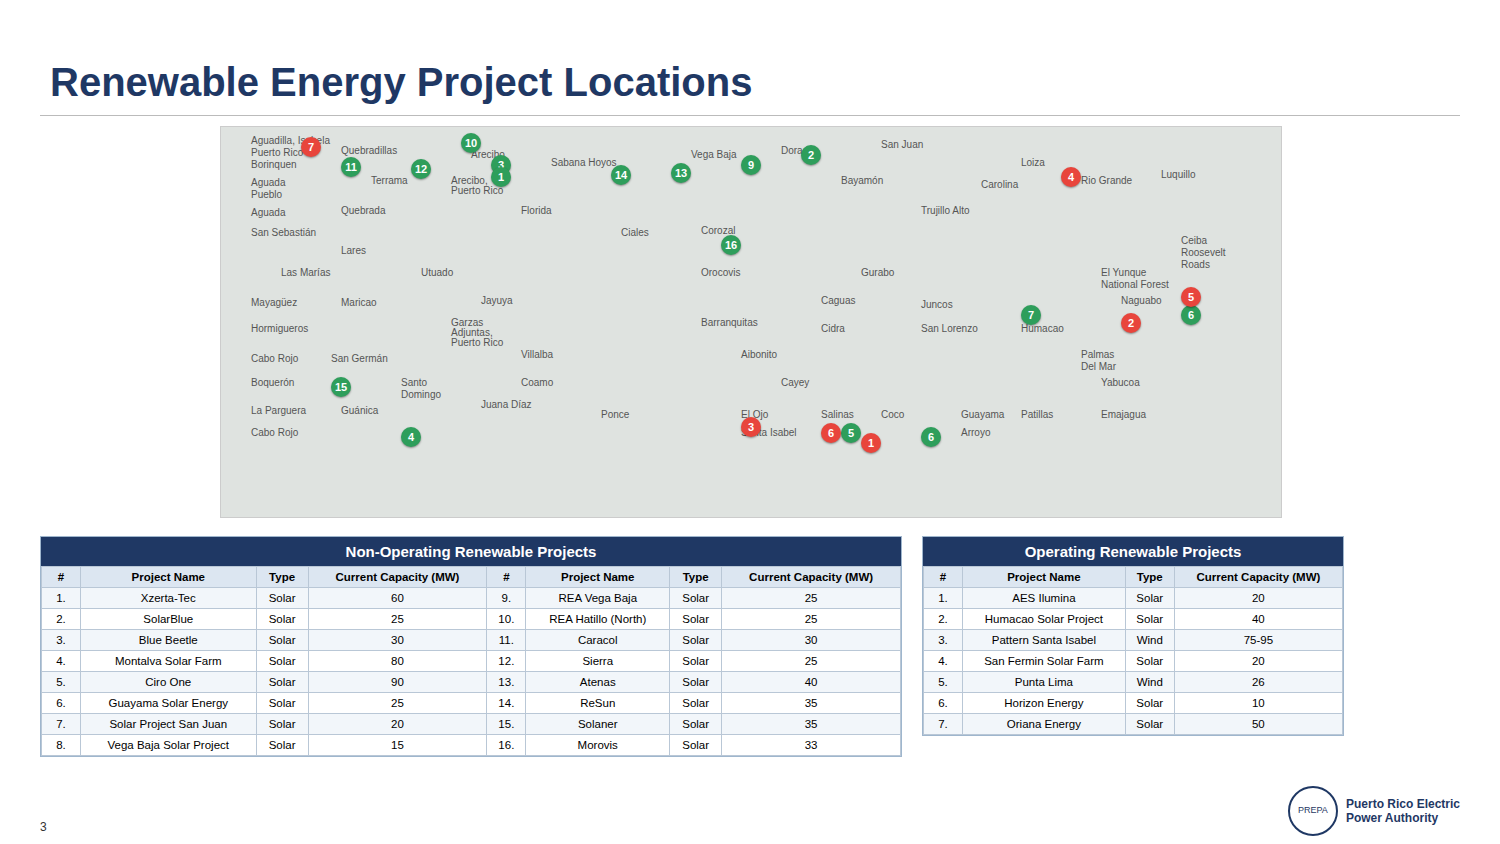Renewable Energy Project Locations
Aguadilla, Isabela Puerto Rico Borinquen Quebradillas Arecibo Sabana Hoyos Vega Baja Dorado San Juan Loiza Aguada Pueblo Terrama Arecibo, Puerto Rico Bayamón Carolina Rio Grande Luquillo Aguada Quebrada Florida Trujillo Alto San Sebastián Corozal Ciales Lares Ceiba Roosevelt Roads Las Marías Utuado Orocovis Gurabo El Yunque National Forest Mayagüez Maricao Jayuya Caguas Juncos Naguabo Hormigueros Garzas Adjuntas, Puerto Rico Barranquitas Cidra San Lorenzo Humacao Cabo Rojo San Germán Villalba Aibonito Palmas Del Mar Boquerón Santo Domingo Coamo Cayey Yabucoa La Parguera Guánica Juana Díaz Ponce El Ojo Salinas Coco Guayama Patillas Emajagua Cabo Rojo Santa Isabel Arroyo 10 11 12 3 1 14 13 9 2 16 7 6 15 4 6 5 7 4 5 2 3 6 1
Non-Operating Renewable Projects
| # | Project Name | Type | Current Capacity (MW) | # | Project Name | Type | Current Capacity (MW) |
| --- | --- | --- | --- | --- | --- | --- | --- |
| 1. | Xzerta-Tec | Solar | 60 | 9. | REA Vega Baja | Solar | 25 |
| 2. | SolarBlue | Solar | 25 | 10. | REA Hatillo (North) | Solar | 25 |
| 3. | Blue Beetle | Solar | 30 | 11. | Caracol | Solar | 30 |
| 4. | Montalva Solar Farm | Solar | 80 | 12. | Sierra | Solar | 25 |
| 5. | Ciro One | Solar | 90 | 13. | Atenas | Solar | 40 |
| 6. | Guayama Solar Energy | Solar | 25 | 14. | ReSun | Solar | 35 |
| 7. | Solar Project San Juan | Solar | 20 | 15. | Solaner | Solar | 35 |
| 8. | Vega Baja Solar Project | Solar | 15 | 16. | Morovis | Solar | 33 |
Operating Renewable Projects
| # | Project Name | Type | Current Capacity (MW) |
| --- | --- | --- | --- |
| 1. | AES Ilumina | Solar | 20 |
| 2. | Humacao Solar Project | Solar | 40 |
| 3. | Pattern Santa Isabel | Wind | 75-95 |
| 4. | San Fermin Solar Farm | Solar | 20 |
| 5. | Punta Lima | Wind | 26 |
| 6. | Horizon Energy | Solar | 10 |
| 7. | Oriana Energy | Solar | 50 |
3
PREPA
Puerto Rico Electric
Power Authority